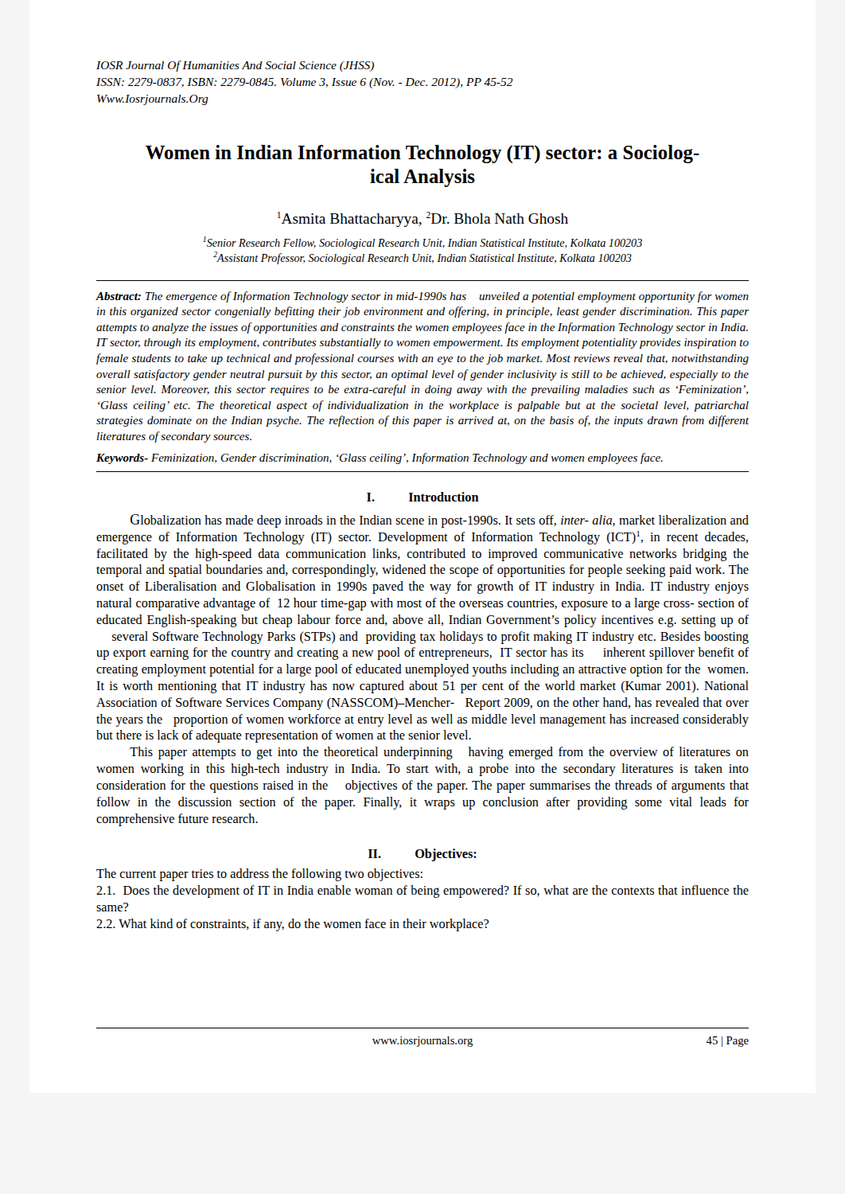IOSR Journal Of Humanities And Social Science (JHSS)
ISSN: 2279-0837, ISBN: 2279-0845. Volume 3, Issue 6 (Nov. - Dec. 2012), PP 45-52
Www.Iosrjournals.Org
Women in Indian Information Technology (IT) sector: a Sociolog-
ical Analysis
1Asmita Bhattacharyya, 2Dr. Bhola Nath Ghosh
1Senior Research Fellow, Sociological Research Unit, Indian Statistical Institute, Kolkata 100203
2Assistant Professor, Sociological Research Unit, Indian Statistical Institute, Kolkata 100203
Abstract: The emergence of Information Technology sector in mid-1990s has unveiled a potential employment opportunity for women in this organized sector congenially befitting their job environment and offering, in principle, least gender discrimination. This paper attempts to analyze the issues of opportunities and constraints the women employees face in the Information Technology sector in India. IT sector, through its employment, contributes substantially to women empowerment. Its employment potentiality provides inspiration to female students to take up technical and professional courses with an eye to the job market. Most reviews reveal that, notwithstanding overall satisfactory gender neutral pursuit by this sector, an optimal level of gender inclusivity is still to be achieved, especially to the senior level. Moreover, this sector requires to be extra-careful in doing away with the prevailing maladies such as ‘Feminization’, ‘Glass ceiling’ etc. The theoretical aspect of individualization in the workplace is palpable but at the societal level, patriarchal strategies dominate on the Indian psyche. The reflection of this paper is arrived at, on the basis of, the inputs drawn from different literatures of secondary sources.
Keywords- Feminization, Gender discrimination, ‘Glass ceiling’, Information Technology and women employees face.
I. Introduction
Globalization has made deep inroads in the Indian scene in post-1990s. It sets off, inter- alia, market liberalization and emergence of Information Technology (IT) sector. Development of Information Technology (ICT)1, in recent decades, facilitated by the high-speed data communication links, contributed to improved communicative networks bridging the temporal and spatial boundaries and, correspondingly, widened the scope of opportunities for people seeking paid work. The onset of Liberalisation and Globalisation in 1990s paved the way for growth of IT industry in India. IT industry enjoys natural comparative advantage of 12 hour time-gap with most of the overseas countries, exposure to a large cross- section of educated English-speaking but cheap labour force and, above all, Indian Government’s policy incentives e.g. setting up of several Software Technology Parks (STPs) and providing tax holidays to profit making IT industry etc. Besides boosting up export earning for the country and creating a new pool of entrepreneurs, IT sector has its inherent spillover benefit of creating employment potential for a large pool of educated unemployed youths including an attractive option for the women. It is worth mentioning that IT industry has now captured about 51 per cent of the world market (Kumar 2001). National Association of Software Services Company (NASSCOM)–Mencher- Report 2009, on the other hand, has revealed that over the years the proportion of women workforce at entry level as well as middle level management has increased considerably but there is lack of adequate representation of women at the senior level.
This paper attempts to get into the theoretical underpinning having emerged from the overview of literatures on women working in this high-tech industry in India. To start with, a probe into the secondary literatures is taken into consideration for the questions raised in the objectives of the paper. The paper summarises the threads of arguments that follow in the discussion section of the paper. Finally, it wraps up conclusion after providing some vital leads for comprehensive future research.
II. Objectives:
The current paper tries to address the following two objectives:
2.1. Does the development of IT in India enable woman of being empowered? If so, what are the contexts that influence the same?
2.2. What kind of constraints, if any, do the women face in their workplace?
www.iosrjournals.org 45 | Page